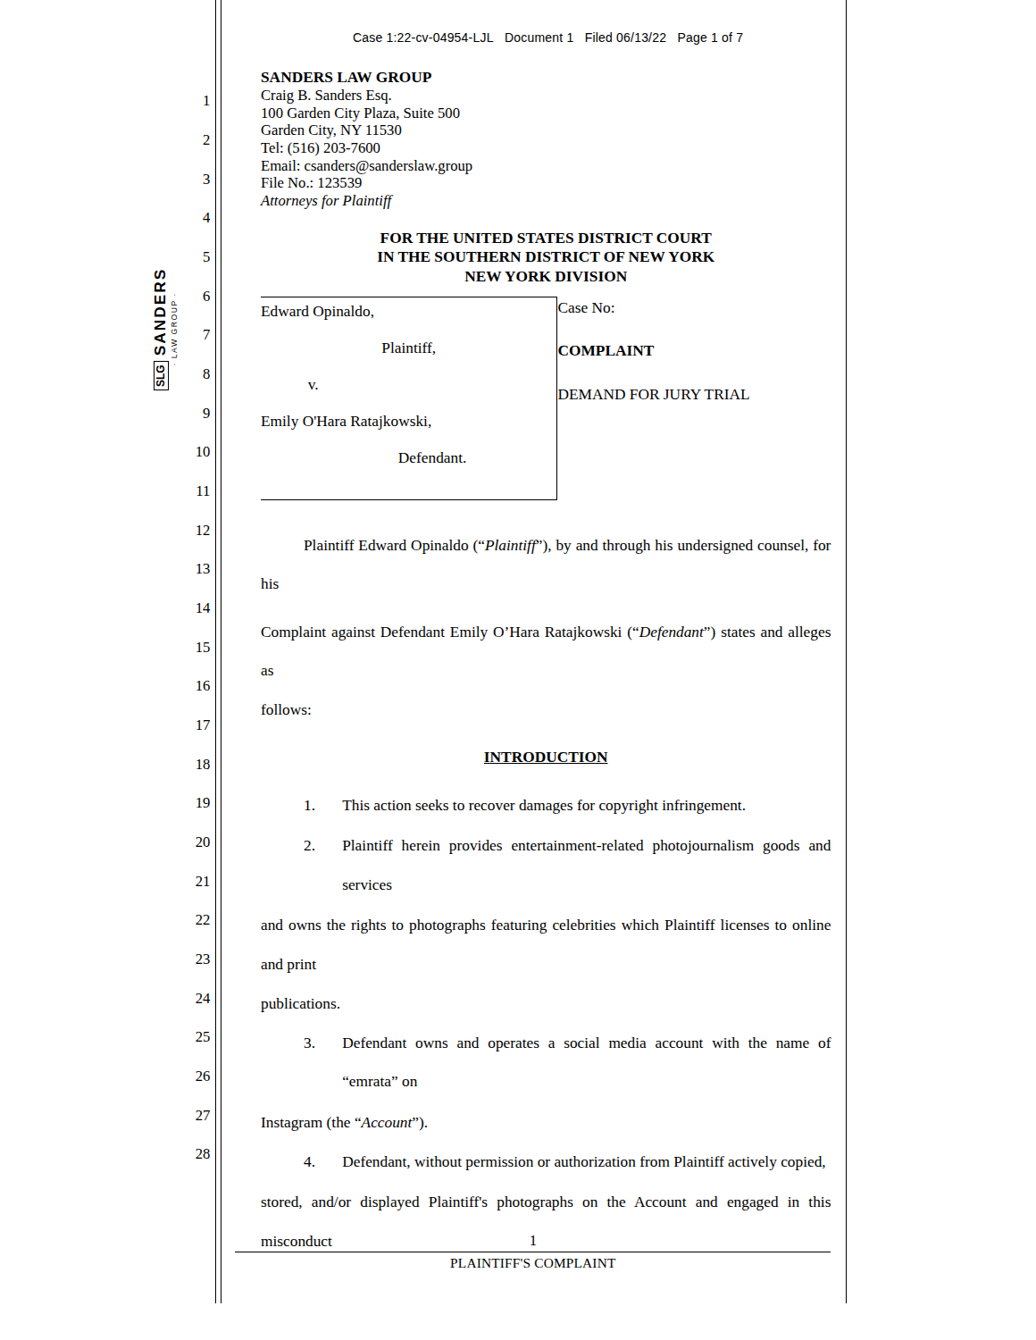1
2
3
4
5
6
7
8
9
10
11
12
13
14
15
16
17
18
19
20
21
22
23
24
25
26
27
28
SLG SANDERS · LAW GROUP ·
Case 1:22-cv-04954-LJL Document 1 Filed 06/13/22 Page 1 of 7
SANDERS LAW GROUP
Craig B. Sanders Esq.
100 Garden City Plaza, Suite 500
Garden City, NY 11530
Tel: (516) 203-7600
Email: csanders@sanderslaw.group
File No.: 123539
Attorneys for Plaintiff
FOR THE UNITED STATES DISTRICT COURT
IN THE SOUTHERN DISTRICT OF NEW YORK
NEW YORK DIVISION
| Edward Opinaldo, Plaintiff, v. Emily O'Hara Ratajkowski, Defendant. | Case No: COMPLAINT DEMAND FOR JURY TRIAL |
Plaintiff Edward Opinaldo (“Plaintiff”), by and through his undersigned counsel, for his
Complaint against Defendant Emily O’Hara Ratajkowski (“Defendant”) states and alleges as
follows:
INTRODUCTION
1.
This action seeks to recover damages for copyright infringement.
2.
Plaintiff herein provides entertainment-related photojournalism goods and services
and owns the rights to photographs featuring celebrities which Plaintiff licenses to online and print
publications.
3.
Defendant owns and operates a social media account with the name of “emrata” on
Instagram (the “Account”).
4.
Defendant, without permission or authorization from Plaintiff actively copied,
stored, and/or displayed Plaintiff's photographs on the Account and engaged in this misconduct
1
PLAINTIFF'S COMPLAINT